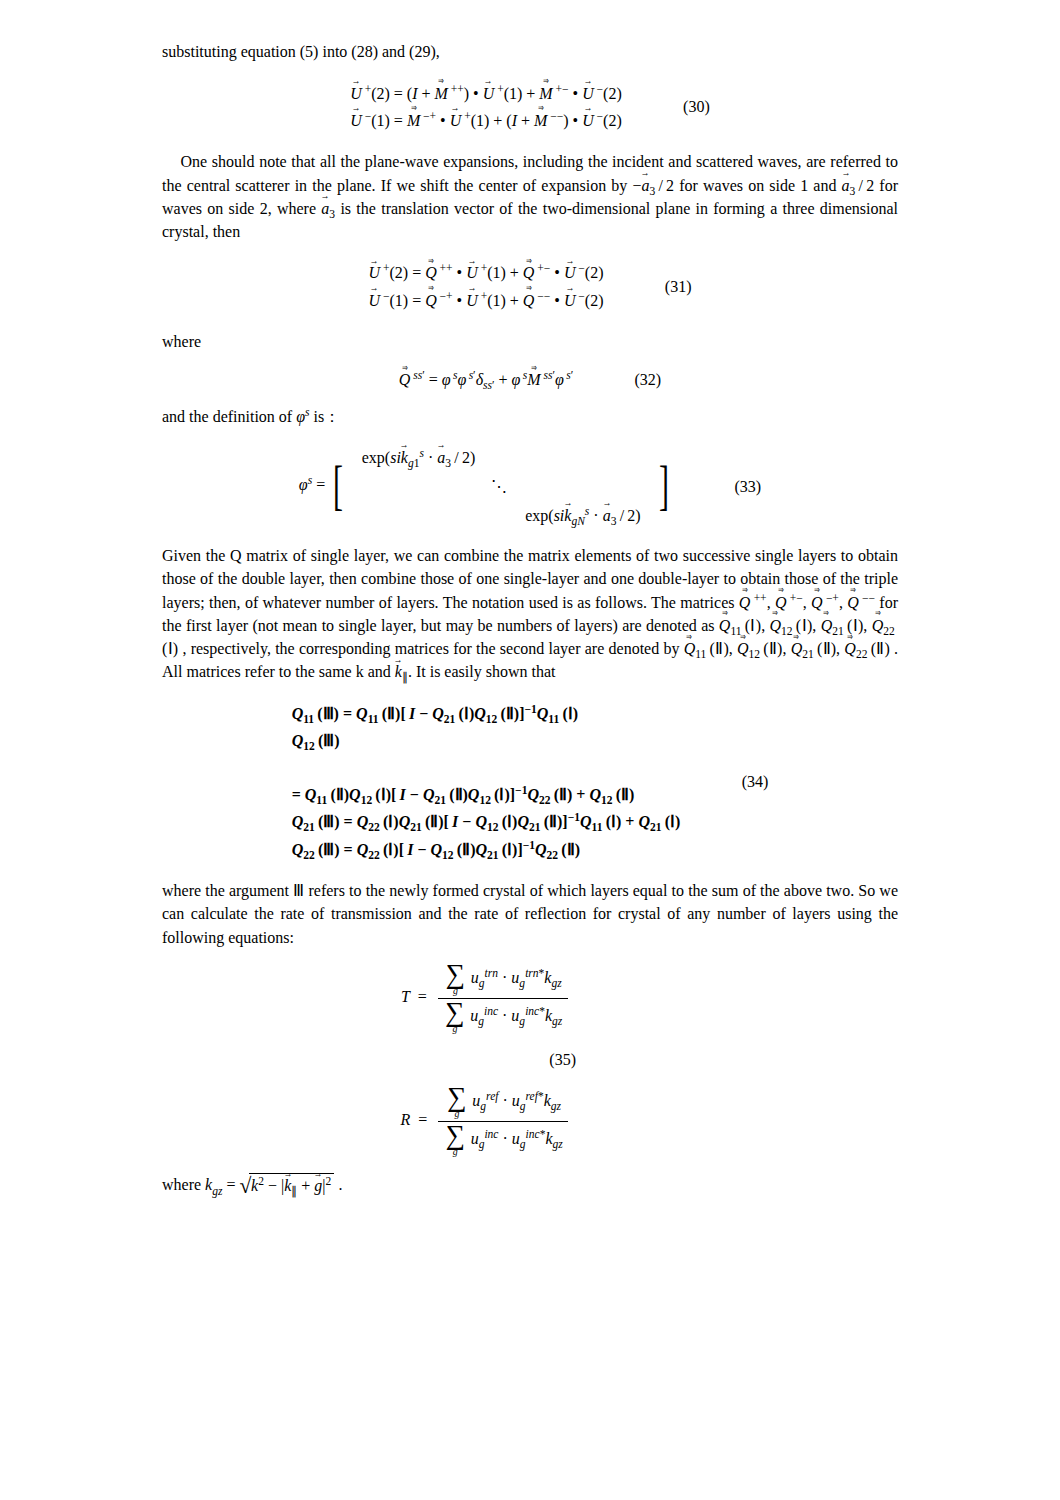substituting equation (5) into (28) and (29),
U +(2) = (I + M ++) • U +(1) + M +− • U −(2)
U −(1) = M −+ • U +(1) + (I + M −−) • U −(2)
(30)
One should note that all the plane-wave expansions, including the incident and scattered waves, are referred to the central scatterer in the plane. If we shift the center of expansion by −a3 / 2 for waves on side 1 and a3 / 2 for waves on side 2, where a3 is the translation vector of the two-dimensional plane in forming a three dimensional crystal, then
U +(2) = Q ++ • U +(1) + Q +− • U −(2)
U −(1) = Q −+ • U +(1) + Q −− • U −(2)
(31)
where
Q ss′ = φ sφ s′δss′ + φ sM ss′φ s′
(32)
and the definition of φs is：
φs = [
| exp( si k g 1 s · a 3 / 2) | | |
| | ⋱ | |
| | | exp( si k gN s · a 3 / 2) |
]
(33)
Given the Q matrix of single layer, we can combine the matrix elements of two successive single layers to obtain those of the double layer, then combine those of one single-layer and one double-layer to obtain those of the triple layers; then, of whatever number of layers. The notation used is as follows. The matrices Q ++, Q +−, Q −+, Q −− for the first layer (not mean to single layer, but may be numbers of layers) are denoted as Q11 (Ⅰ), Q12 (Ⅰ), Q21 (Ⅰ), Q22 (Ⅰ) , respectively, the corresponding matrices for the second layer are denoted by Q11 (Ⅱ), Q12 (Ⅱ), Q21 (Ⅱ), Q22 (Ⅱ) . All matrices refer to the same k and k∥. It is easily shown that
Q11 (Ⅲ) = Q11 (Ⅱ)[ I − Q21 (Ⅰ)Q12 (Ⅱ)]−1Q11 (Ⅰ)
Q12 (Ⅲ)
= Q11 (Ⅱ)Q12 (Ⅰ)[ I − Q21 (Ⅱ)Q12 (Ⅰ)]−1Q22 (Ⅱ) + Q12 (Ⅱ)
Q21 (Ⅲ) = Q22 (Ⅰ)Q21 (Ⅱ)[ I − Q12 (Ⅰ)Q21 (Ⅱ)]−1Q11 (Ⅰ) + Q21 (Ⅰ)
Q22 (Ⅲ) = Q22 (Ⅰ)[ I − Q12 (Ⅱ)Q21 (Ⅰ)]−1Q22 (Ⅱ)
(34)
where the argument Ⅲ refers to the newly formed crystal of which layers equal to the sum of the above two. So we can calculate the rate of transmission and the rate of reflection for crystal of any number of layers using the following equations:
T = ∑g ugtrn · ugtrn*kgz ∑g uginc · uginc*kgz
(35)
R = ∑g ugref · ugref*kgz ∑g uginc · uginc*kgz
where kgz = √k2 − k∥ + g2 .